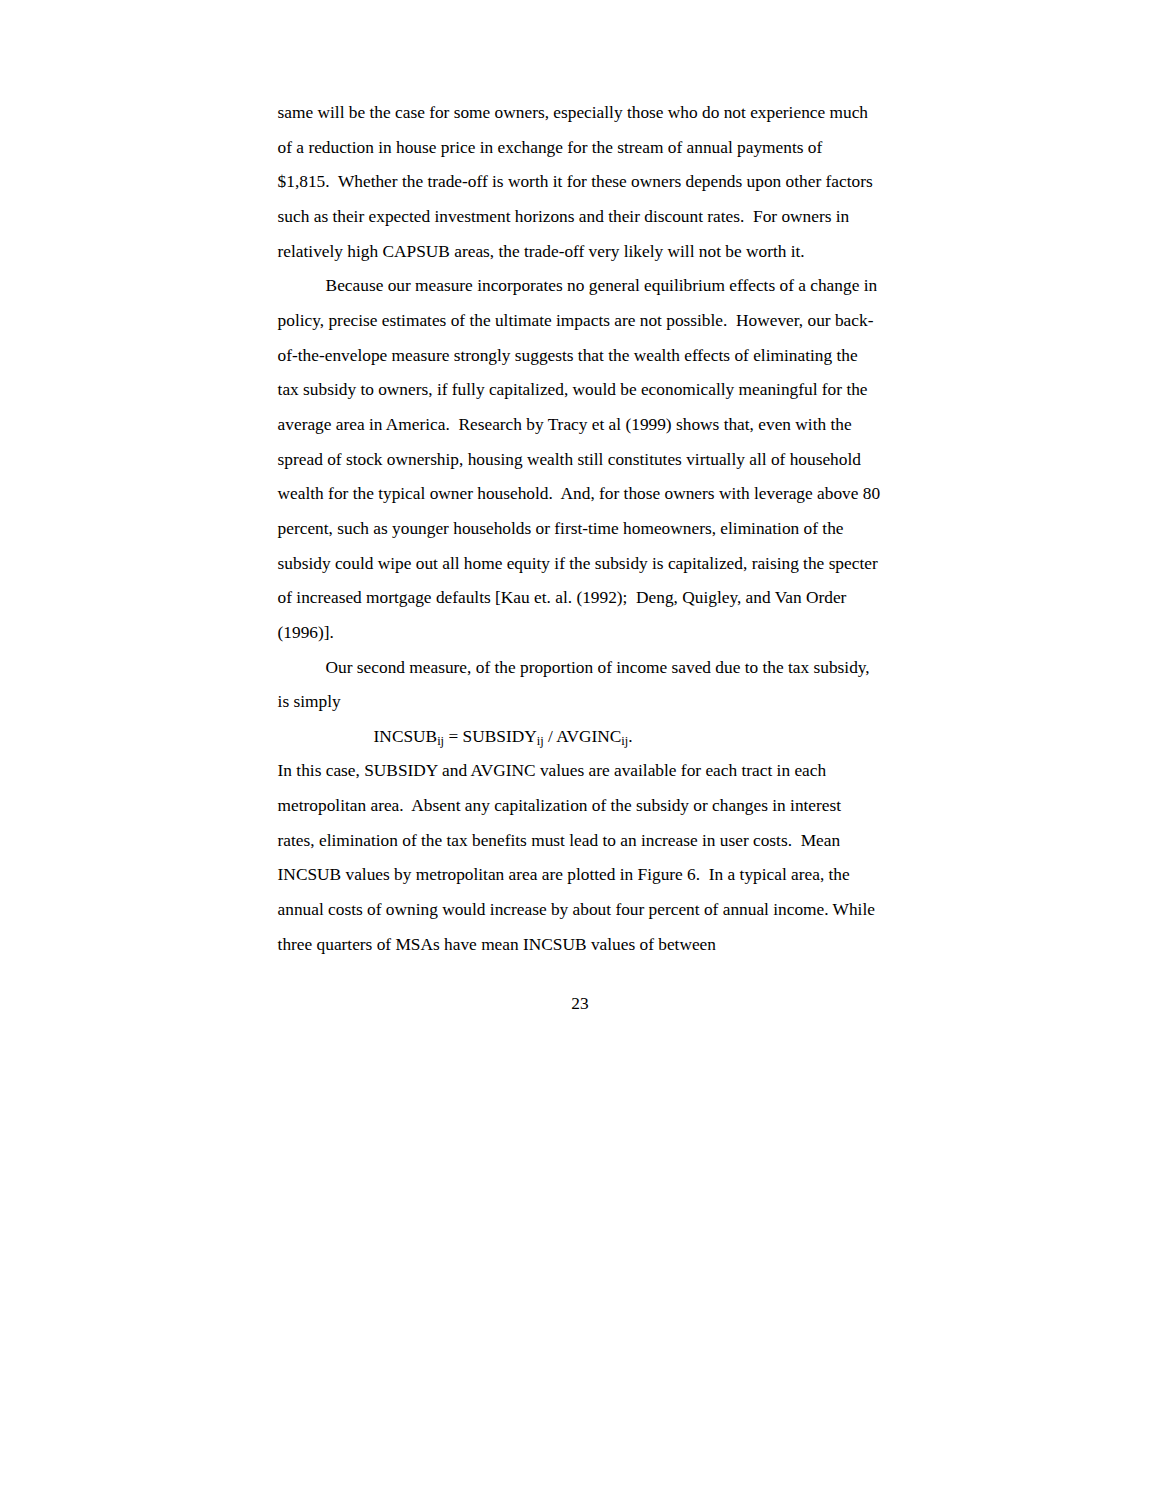same will be the case for some owners, especially those who do not experience much of a reduction in house price in exchange for the stream of annual payments of $1,815. Whether the trade-off is worth it for these owners depends upon other factors such as their expected investment horizons and their discount rates. For owners in relatively high CAPSUB areas, the trade-off very likely will not be worth it.
Because our measure incorporates no general equilibrium effects of a change in policy, precise estimates of the ultimate impacts are not possible. However, our back-of-the-envelope measure strongly suggests that the wealth effects of eliminating the tax subsidy to owners, if fully capitalized, would be economically meaningful for the average area in America. Research by Tracy et al (1999) shows that, even with the spread of stock ownership, housing wealth still constitutes virtually all of household wealth for the typical owner household. And, for those owners with leverage above 80 percent, such as younger households or first-time homeowners, elimination of the subsidy could wipe out all home equity if the subsidy is capitalized, raising the specter of increased mortgage defaults [Kau et. al. (1992); Deng, Quigley, and Van Order (1996)].
Our second measure, of the proportion of income saved due to the tax subsidy, is simply
INCSUBij = SUBSIDYij / AVGINCij.
In this case, SUBSIDY and AVGINC values are available for each tract in each metropolitan area. Absent any capitalization of the subsidy or changes in interest rates, elimination of the tax benefits must lead to an increase in user costs. Mean INCSUB values by metropolitan area are plotted in Figure 6. In a typical area, the annual costs of owning would increase by about four percent of annual income. While three quarters of MSAs have mean INCSUB values of between
23